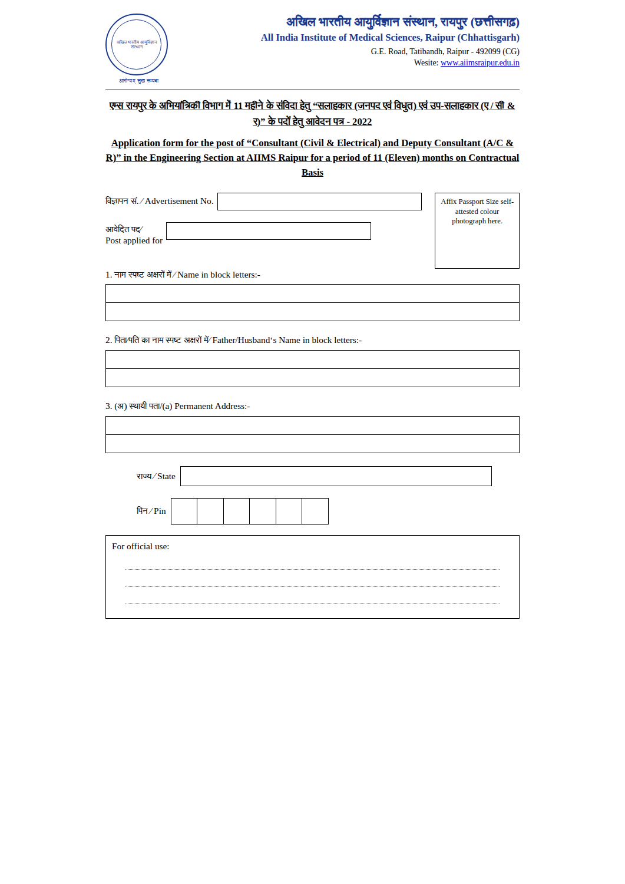अखिल भारतीय आयुर्विज्ञान संस्थान
आरोग्यम् सुख सम्पदा
अखिल भारतीय आयुर्विज्ञान संस्थान, रायपुर (छत्तीसगढ़)
All India Institute of Medical Sciences, Raipur (Chhattisgarh)
G.E. Road, Tatibandh, Raipur - 492099 (CG)
Wesite: www.aiimsraipur.edu.in
एम्स रायपुर के अभियांत्रिकी विभाग में 11 महीने के संविदा हेतु “सलाहकार (जनपद एवं विधुत) एवं उप-सलाहकार (ए / सी & र)” के पदों हेतु आवेदन पत्र - 2022
Application form for the post of “Consultant (Civil & Electrical) and Deputy Consultant (A/C & R)” in the Engineering Section at AIIMS Raipur for a period of 11 (Eleven) months on Contractual Basis
विज्ञापन सं. ⁄ Advertisement No.
आवेदित पद⁄
Post applied for
Affix Passport Size self-attested colour photograph here.
1. नाम स्पष्ट अक्षरों में ⁄ Name in block letters:-
2. पिता⁄पति का नाम स्पष्ट अक्षरों में⁄ Father/Husband‘s Name in block letters:-
3. (अ) स्थायी पता/(a) Permanent Address:-
राज्य ⁄ State
पिन ⁄ Pin
For official use: